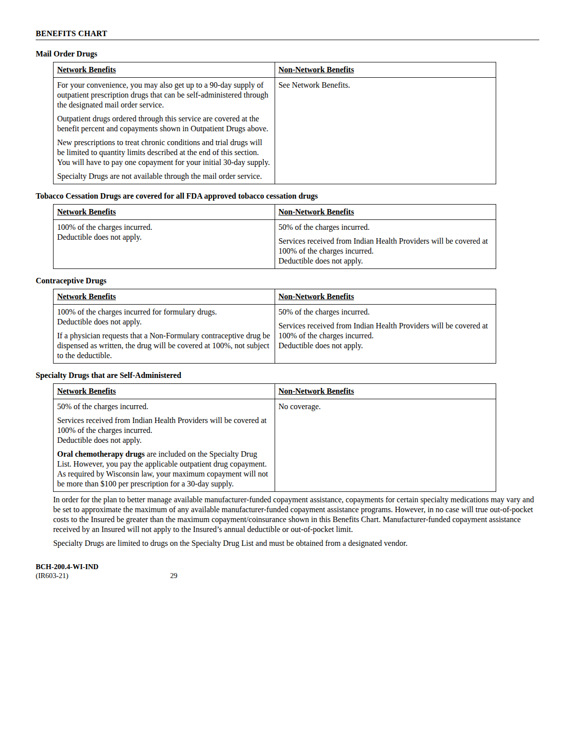BENEFITS CHART
Mail Order Drugs
| Network Benefits | Non-Network Benefits |
| --- | --- |
| For your convenience, you may also get up to a 90-day supply of outpatient prescription drugs that can be self-administered through the designated mail order service. Outpatient drugs ordered through this service are covered at the benefit percent and copayments shown in Outpatient Drugs above. New prescriptions to treat chronic conditions and trial drugs will be limited to quantity limits described at the end of this section. You will have to pay one copayment for your initial 30-day supply. Specialty Drugs are not available through the mail order service. | See Network Benefits. |
Tobacco Cessation Drugs are covered for all FDA approved tobacco cessation drugs
| Network Benefits | Non-Network Benefits |
| --- | --- |
| 100% of the charges incurred. Deductible does not apply. | 50% of the charges incurred. Services received from Indian Health Providers will be covered at 100% of the charges incurred. Deductible does not apply. |
Contraceptive Drugs
| Network Benefits | Non-Network Benefits |
| --- | --- |
| 100% of the charges incurred for formulary drugs. Deductible does not apply. If a physician requests that a Non-Formulary contraceptive drug be dispensed as written, the drug will be covered at 100%, not subject to the deductible. | 50% of the charges incurred. Services received from Indian Health Providers will be covered at 100% of the charges incurred. Deductible does not apply. |
Specialty Drugs that are Self-Administered
| Network Benefits | Non-Network Benefits |
| --- | --- |
| 50% of the charges incurred. Services received from Indian Health Providers will be covered at 100% of the charges incurred. Deductible does not apply. Oral chemotherapy drugs are included on the Specialty Drug List. However, you pay the applicable outpatient drug copayment. As required by Wisconsin law, your maximum copayment will not be more than $100 per prescription for a 30-day supply. | No coverage. |
In order for the plan to better manage available manufacturer-funded copayment assistance, copayments for certain specialty medications may vary and be set to approximate the maximum of any available manufacturer-funded copayment assistance programs. However, in no case will true out-of-pocket costs to the Insured be greater than the maximum copayment/coinsurance shown in this Benefits Chart. Manufacturer-funded copayment assistance received by an Insured will not apply to the Insured’s annual deductible or out-of-pocket limit.
Specialty Drugs are limited to drugs on the Specialty Drug List and must be obtained from a designated vendor.
BCH-200.4-WI-IND
(IR603-21)29